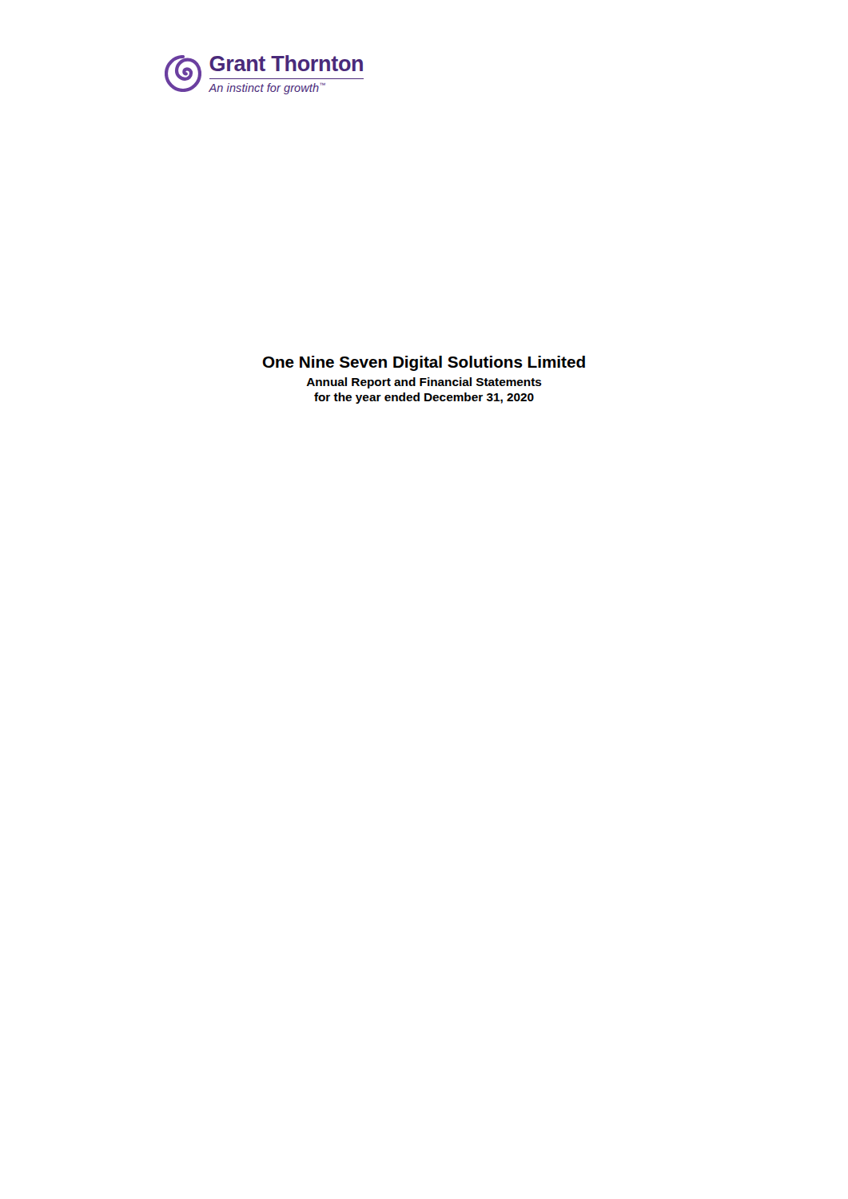Grant Thornton
An instinct for growth™
One Nine Seven Digital Solutions Limited
Annual Report and Financial Statements
for the year ended December 31, 2020